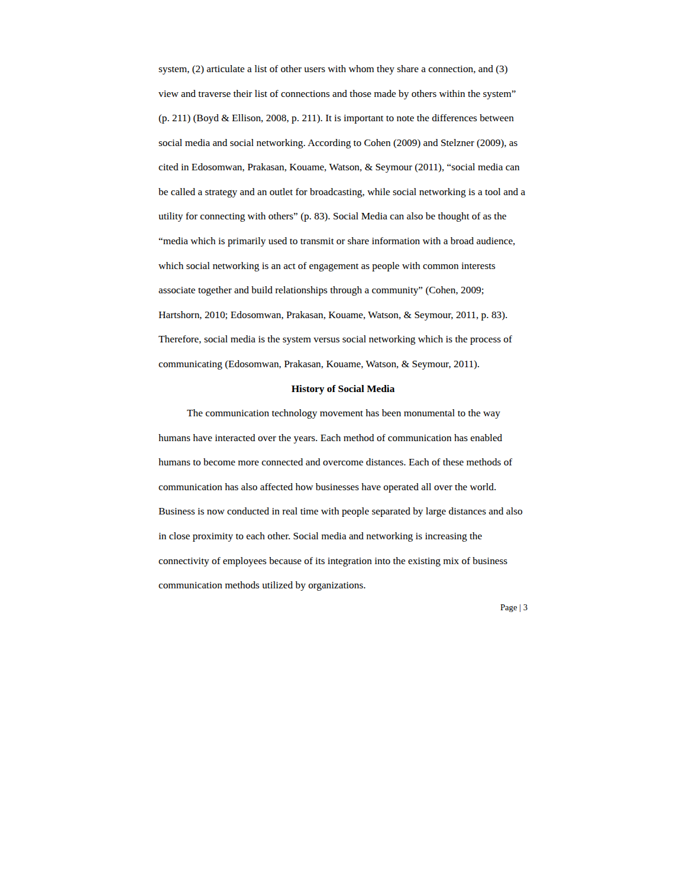system, (2) articulate a list of other users with whom they share a connection, and (3) view and traverse their list of connections and those made by others within the system” (p. 211) (Boyd & Ellison, 2008, p. 211). It is important to note the differences between social media and social networking. According to Cohen (2009) and Stelzner (2009), as cited in Edosomwan, Prakasan, Kouame, Watson, & Seymour (2011), “social media can be called a strategy and an outlet for broadcasting, while social networking is a tool and a utility for connecting with others” (p. 83). Social Media can also be thought of as the “media which is primarily used to transmit or share information with a broad audience, which social networking is an act of engagement as people with common interests associate together and build relationships through a community” (Cohen, 2009; Hartshorn, 2010; Edosomwan, Prakasan, Kouame, Watson, & Seymour, 2011, p. 83). Therefore, social media is the system versus social networking which is the process of communicating (Edosomwan, Prakasan, Kouame, Watson, & Seymour, 2011).
History of Social Media
The communication technology movement has been monumental to the way humans have interacted over the years. Each method of communication has enabled humans to become more connected and overcome distances. Each of these methods of communication has also affected how businesses have operated all over the world. Business is now conducted in real time with people separated by large distances and also in close proximity to each other. Social media and networking is increasing the connectivity of employees because of its integration into the existing mix of business communication methods utilized by organizations.
Page | 3